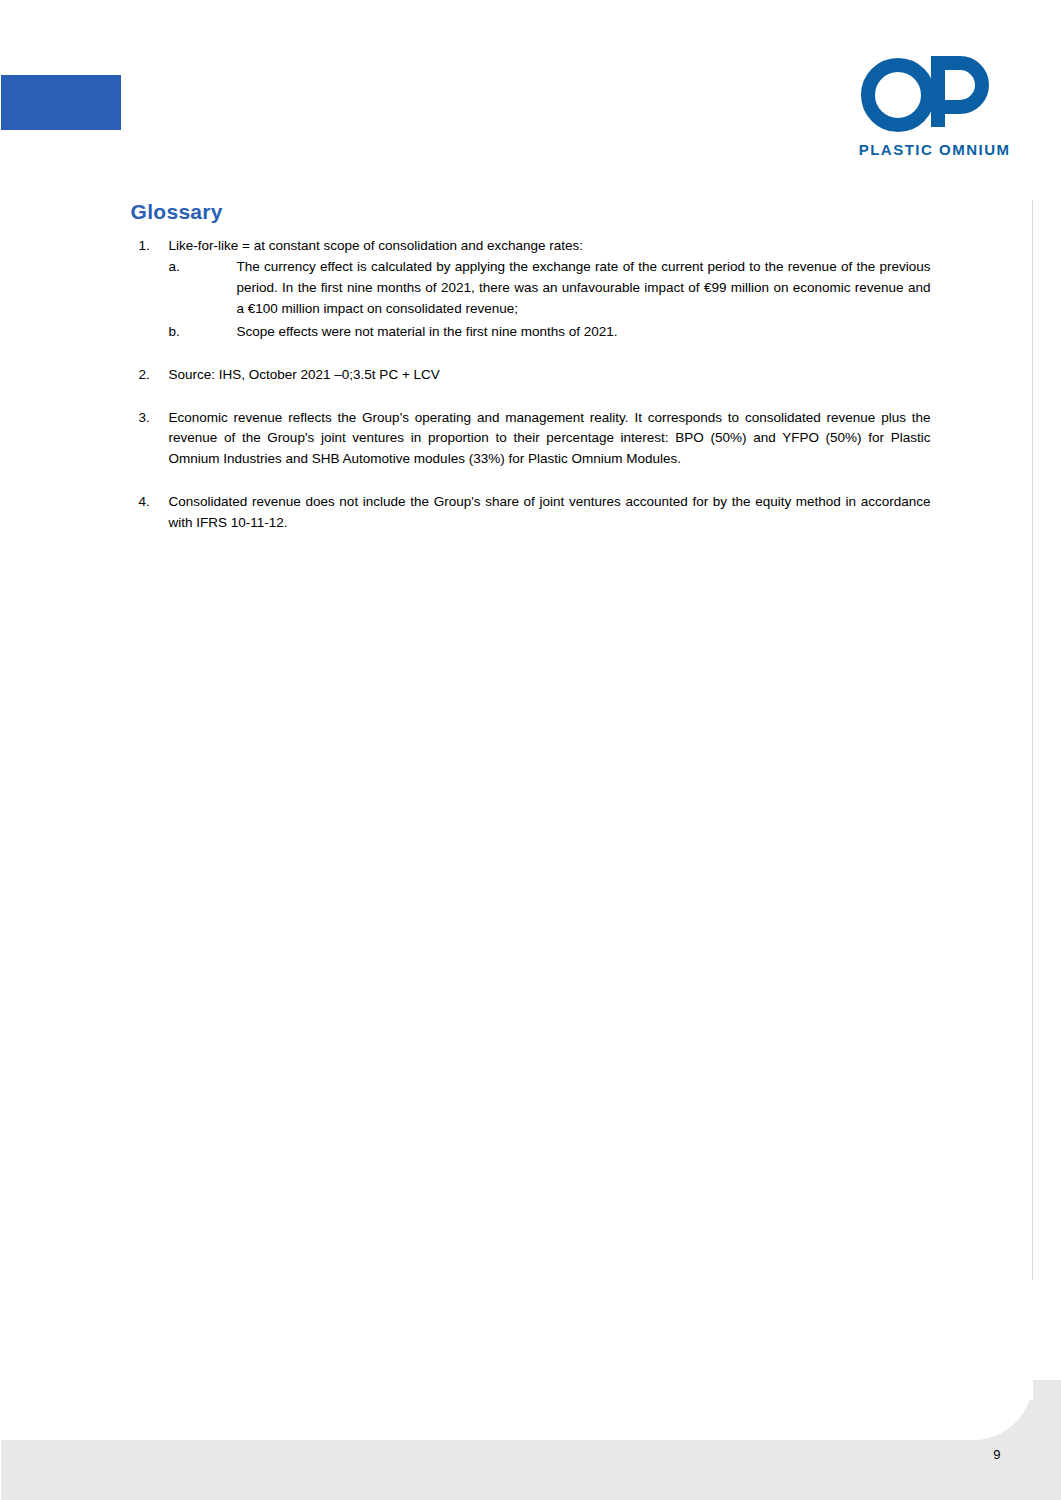PLASTIC OMNIUM
Glossary
Like-for-like = at constant scope of consolidation and exchange rates:
The currency effect is calculated by applying the exchange rate of the current period to the revenue of the previous period. In the first nine months of 2021, there was an unfavourable impact of €99 million on economic revenue and a €100 million impact on consolidated revenue;
Scope effects were not material in the first nine months of 2021.
Source: IHS, October 2021 –0;3.5t PC + LCV
Economic revenue reflects the Group's operating and management reality. It corresponds to consolidated revenue plus the revenue of the Group's joint ventures in proportion to their percentage interest: BPO (50%) and YFPO (50%) for Plastic Omnium Industries and SHB Automotive modules (33%) for Plastic Omnium Modules.
Consolidated revenue does not include the Group's share of joint ventures accounted for by the equity method in accordance with IFRS 10-11-12.
9